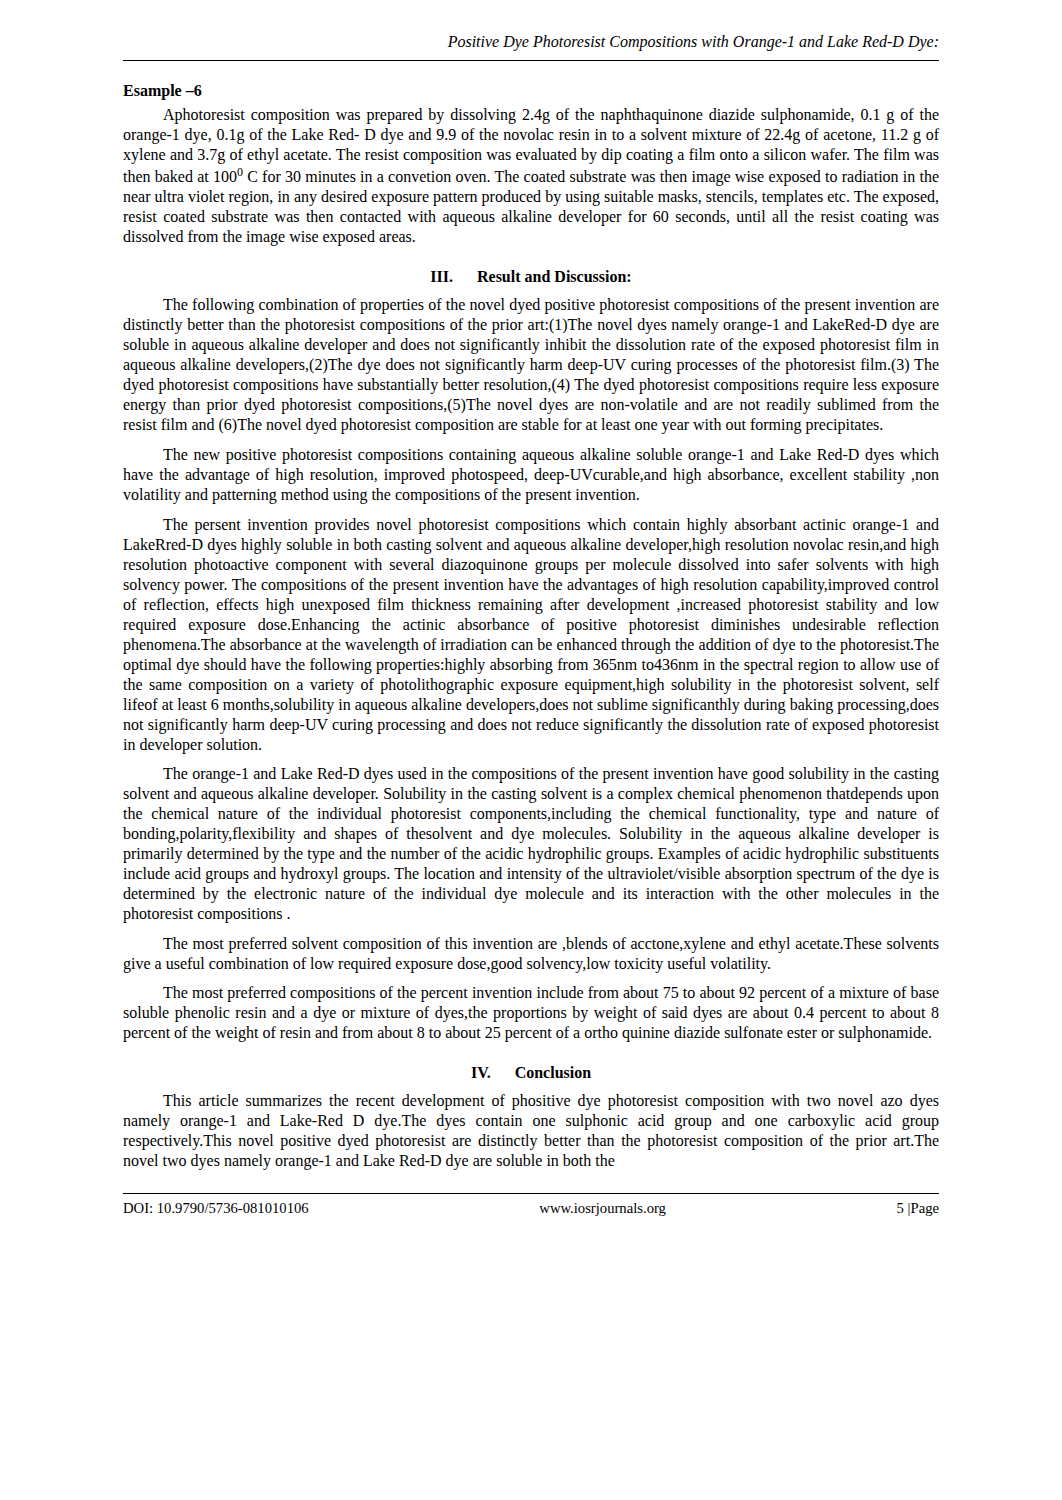Positive Dye Photoresist Compositions with Orange-1 and Lake Red-D Dye:
Esample –6
Aphotoresist composition was prepared by dissolving 2.4g of the naphthaquinone diazide sulphonamide, 0.1 g of the orange-1 dye, 0.1g of the Lake Red- D dye and 9.9 of the novolac resin in to a solvent mixture of 22.4g of acetone, 11.2 g of xylene and 3.7g of ethyl acetate. The resist composition was evaluated by dip coating a film onto a silicon wafer. The film was then baked at 1000 C for 30 minutes in a convetion oven. The coated substrate was then image wise exposed to radiation in the near ultra violet region, in any desired exposure pattern produced by using suitable masks, stencils, templates etc. The exposed, resist coated substrate was then contacted with aqueous alkaline developer for 60 seconds, until all the resist coating was dissolved from the image wise exposed areas.
III. Result and Discussion:
The following combination of properties of the novel dyed positive photoresist compositions of the present invention are distinctly better than the photoresist compositions of the prior art:(1)The novel dyes namely orange-1 and LakeRed-D dye are soluble in aqueous alkaline developer and does not significantly inhibit the dissolution rate of the exposed photoresist film in aqueous alkaline developers,(2)The dye does not significantly harm deep-UV curing processes of the photoresist film.(3) The dyed photoresist compositions have substantially better resolution,(4) The dyed photoresist compositions require less exposure energy than prior dyed photoresist compositions,(5)The novel dyes are non-volatile and are not readily sublimed from the resist film and (6)The novel dyed photoresist composition are stable for at least one year with out forming precipitates.
The new positive photoresist compositions containing aqueous alkaline soluble orange-1 and Lake Red-D dyes which have the advantage of high resolution, improved photospeed, deep-UVcurable,and high absorbance, excellent stability ,non volatility and patterning method using the compositions of the present invention.
The persent invention provides novel photoresist compositions which contain highly absorbant actinic orange-1 and LakeRred-D dyes highly soluble in both casting solvent and aqueous alkaline developer,high resolution novolac resin,and high resolution photoactive component with several diazoquinone groups per molecule dissolved into safer solvents with high solvency power. The compositions of the present invention have the advantages of high resolution capability,improved control of reflection, effects high unexposed film thickness remaining after development ,increased photoresist stability and low required exposure dose.Enhancing the actinic absorbance of positive photoresist diminishes undesirable reflection phenomena.The absorbance at the wavelength of irradiation can be enhanced through the addition of dye to the photoresist.The optimal dye should have the following properties:highly absorbing from 365nm to436nm in the spectral region to allow use of the same composition on a variety of photolithographic exposure equipment,high solubility in the photoresist solvent, self lifeof at least 6 months,solubility in aqueous alkaline developers,does not sublime significanthly during baking processing,does not significantly harm deep-UV curing processing and does not reduce significantly the dissolution rate of exposed photoresist in developer solution.
The orange-1 and Lake Red-D dyes used in the compositions of the present invention have good solubility in the casting solvent and aqueous alkaline developer. Solubility in the casting solvent is a complex chemical phenomenon thatdepends upon the chemical nature of the individual photoresist components,including the chemical functionality, type and nature of bonding,polarity,flexibility and shapes of thesolvent and dye molecules. Solubility in the aqueous alkaline developer is primarily determined by the type and the number of the acidic hydrophilic groups. Examples of acidic hydrophilic substituents include acid groups and hydroxyl groups. The location and intensity of the ultraviolet/visible absorption spectrum of the dye is determined by the electronic nature of the individual dye molecule and its interaction with the other molecules in the photoresist compositions .
The most preferred solvent composition of this invention are ,blends of acctone,xylene and ethyl acetate.These solvents give a useful combination of low required exposure dose,good solvency,low toxicity useful volatility.
The most preferred compositions of the percent invention include from about 75 to about 92 percent of a mixture of base soluble phenolic resin and a dye or mixture of dyes,the proportions by weight of said dyes are about 0.4 percent to about 8 percent of the weight of resin and from about 8 to about 25 percent of a ortho quinine diazide sulfonate ester or sulphonamide.
IV. Conclusion
This article summarizes the recent development of phositive dye photoresist composition with two novel azo dyes namely orange-1 and Lake-Red D dye.The dyes contain one sulphonic acid group and one carboxylic acid group respectively.This novel positive dyed photoresist are distinctly better than the photoresist composition of the prior art.The novel two dyes namely orange-1 and Lake Red-D dye are soluble in both the
DOI: 10.9790/5736-081010106 www.iosrjournals.org 5 |Page